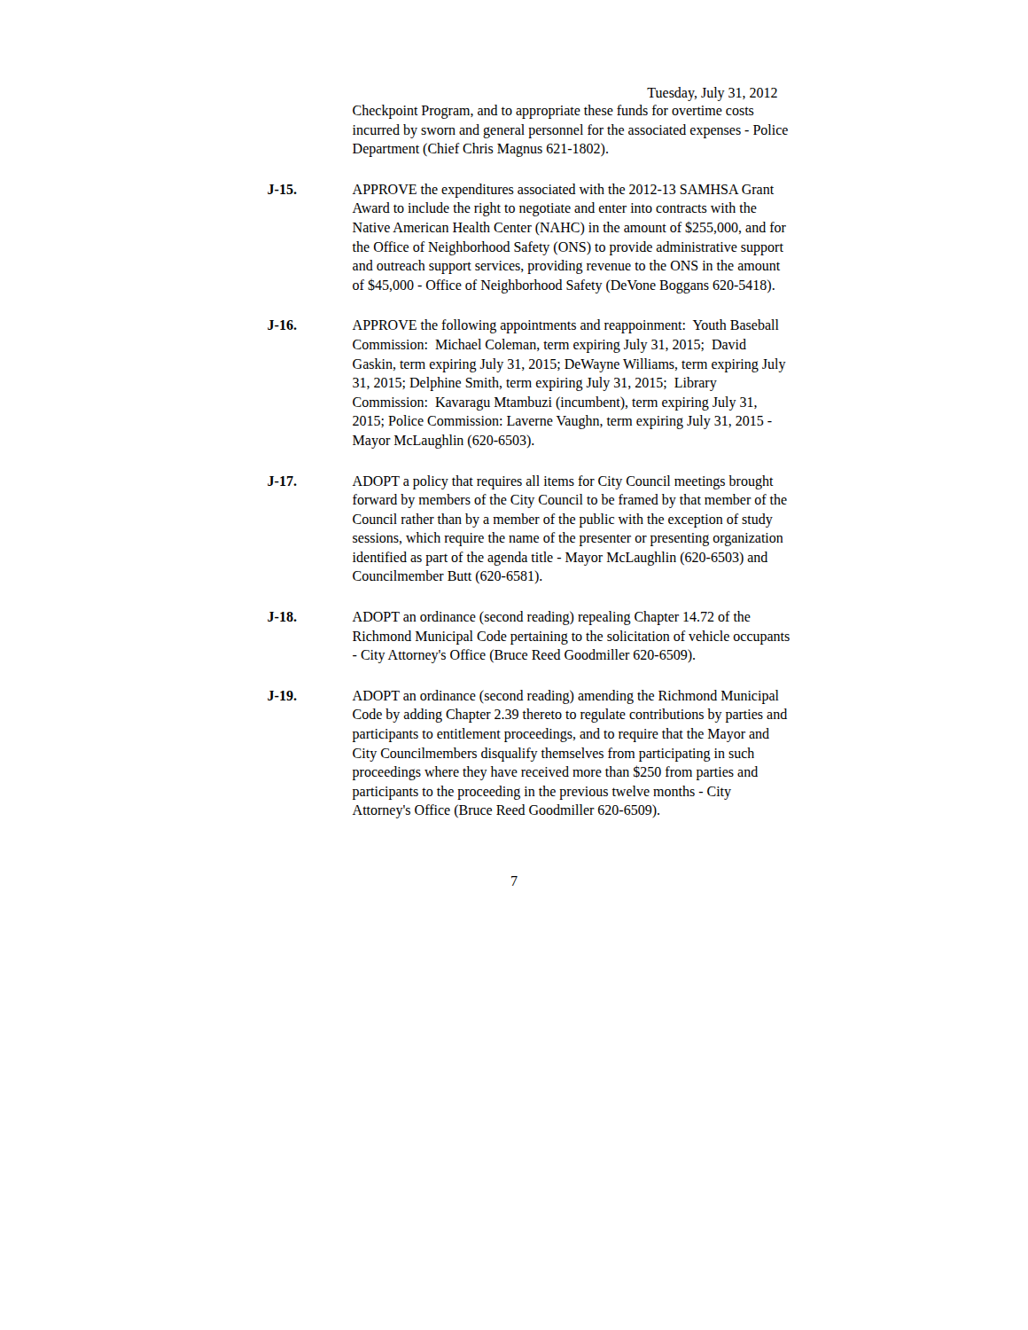Tuesday, July 31, 2012
Checkpoint Program, and to appropriate these funds for overtime costs incurred by sworn and general personnel for the associated expenses - Police Department (Chief Chris Magnus 621-1802).
J-15.
APPROVE the expenditures associated with the 2012-13 SAMHSA Grant Award to include the right to negotiate and enter into contracts with the Native American Health Center (NAHC) in the amount of $255,000, and for the Office of Neighborhood Safety (ONS) to provide administrative support and outreach support services, providing revenue to the ONS in the amount of $45,000 - Office of Neighborhood Safety (DeVone Boggans 620-5418).
J-16.
APPROVE the following appointments and reappoinment: Youth Baseball Commission: Michael Coleman, term expiring July 31, 2015; David Gaskin, term expiring July 31, 2015; DeWayne Williams, term expiring July 31, 2015; Delphine Smith, term expiring July 31, 2015; Library Commission: Kavaragu Mtambuzi (incumbent), term expiring July 31, 2015; Police Commission: Laverne Vaughn, term expiring July 31, 2015 - Mayor McLaughlin (620-6503).
J-17.
ADOPT a policy that requires all items for City Council meetings brought forward by members of the City Council to be framed by that member of the Council rather than by a member of the public with the exception of study sessions, which require the name of the presenter or presenting organization identified as part of the agenda title - Mayor McLaughlin (620-6503) and Councilmember Butt (620-6581).
J-18.
ADOPT an ordinance (second reading) repealing Chapter 14.72 of the Richmond Municipal Code pertaining to the solicitation of vehicle occupants - City Attorney's Office (Bruce Reed Goodmiller 620-6509).
J-19.
ADOPT an ordinance (second reading) amending the Richmond Municipal Code by adding Chapter 2.39 thereto to regulate contributions by parties and participants to entitlement proceedings, and to require that the Mayor and City Councilmembers disqualify themselves from participating in such proceedings where they have received more than $250 from parties and participants to the proceeding in the previous twelve months - City Attorney's Office (Bruce Reed Goodmiller 620-6509).
7